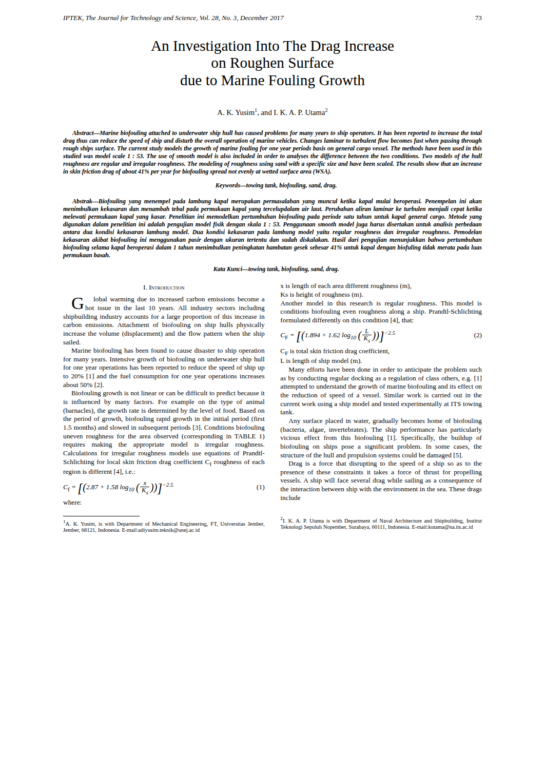IPTEK, The Journal for Technology and Science, Vol. 28, No. 3, December 2017 73
An Investigation Into The Drag Increase
on Roughen Surface
due to Marine Fouling Growth
A. K. Yusim1, and I. K. A. P. Utama2
Abstract—Marine biofouling attached to underwater ship hull has caused problems for many years to ship operators. It has been reported to increase the total drag thus can reduce the speed of ship and disturb the overall operation of marine vehicles. Changes laminar to turbulent flow becomes fast when passing through rough ships surface. The current study models the growth of marine fouling for one year periods basis on general cargo vessel. The methods have been used in this studied was model scale 1 : 53. The use of smooth model is also included in order to analyses the difference between the two conditions. Two models of the hull roughness are regular and irregular roughness. The modeling of roughness using sand with a specific size and have been scaled. The results show that an increase in skin friction drag of about 41% per year for biofouling spread not evenly at wetted surface area (WSA).
Keywords—towing tank, biofouling, sand, drag.
Abstrak—Biofouling yang menempel pada lambung kapal merupakan permasalahan yang muncul ketika kapal mulai beroperasi. Penempelan ini akan menimbulkan kekasaran dan menambah tebal pada permukaan kapal yang tercelupdalam air laut. Perubahan aliran laminar ke turbulen menjadi cepat ketika melewati permukaan kapal yang kasar. Penelitian ini memodelkan pertumbuhan biofouling pada periode satu tahun untuk kapal general cargo. Metode yang digunakan dalam penelitian ini adalah pengujian model fisik dengan skala 1 : 53. Penggunaan smooth model juga harus disertakan untuk analisis perbedaan antara dua kondisi kekasaran lambung model. Dua kondisi kekasaran pada lambung model yaitu regular roughness dan irregular roughness. Pemodelan kekasaran akibat biofouling ini menggunakan pasir dengan ukuran tertentu dan sudah diskalakan. Hasil dari pengujian menunjukkan bahwa pertumbuhan biofouling selama kapal beroperasi dalam 1 tahun menimbulkan peningkatan hambatan gesek sebesar 41% untuk kapal dengan biofuling tidak merata pada luas permukaan basah.
Kata Kunci—towing tank, biofouling, sand, drag.
I. Introduction
Global warming due to increased carbon emissions become a hot issue in the last 10 years. All industry sectors including shipbuilding industry accounts for a large proportion of this increase in carbon emissions. Attachment of biofouling on ship hulls physically increase the volume (displacement) and the flow pattern when the ship sailed.
Marine biofouling has been found to cause disaster to ship operation for many years. Intensive growth of biofouling on underwater ship hull for one year operations has been reported to reduce the speed of ship up to 20% [1] and the fuel consumption for one year operations increases about 50% [2].
Biofouling growth is not linear or can be difficult to predict because it is influenced by many factors. For example on the type of animal (barnacles), the growth rate is determined by the level of food. Based on the period of growth, biofouling rapid growth in the initial period (first 1.5 months) and slowed in subsequent periods [3]. Conditions biofouling uneven roughness for the area observed (corresponding in TABLE 1) requires making the appropriate model is irregular roughness. Calculations for irregular roughness models use equations of Prandtl-Schlichting for local skin friction drag coefficient Cf roughness of each region is different [4], i.e.:
Cf = [(2.87 + 1.58 log10 (xKs))]−2.5 (1)
where:
x is length of each area different roughness (m),
Ks is height of roughness (m).
Another model in this research is regular roughness. This model is conditions biofouling even roughness along a ship. Prandtl-Schlichting formulated differently on this condition [4], that:
CF = [(1.894 + 1.62 log10 (LKs))]−2.5 (2)
CF is total skin friction drag coefficient,
L is length of ship model (m).
Many efforts have been done in order to anticipate the problem such as by conducting regular docking as a regulation of class others, e.g. [1] attempted to understand the growth of marine biofouling and its effect on the reduction of speed of a vessel. Similar work is carried out in the current work using a ship model and tested experimentally at ITS towing tank.
Any surface placed in water, gradually becomes home of biofouling (bacteria, algae, invertebrates). The ship performance has particularly vicious effect from this biofouling [1]. Specifically, the buildup of biofouling on ships pose a significant problem. In some cases, the structure of the hull and propulsion systems could be damaged [5].
Drag is a force that disrupting to the speed of a ship so as to the presence of these constraints it takes a force of thrust for propelling vessels. A ship will face several drag while sailing as a consequence of the interaction between ship with the environment in the sea. These drags include
1A. K. Yusim, is with Department of Mechanical Engineering, FT, Universitas Jember, Jember, 68121, Indonesia. E-mail:adiyusim.teknik@unej.ac.id
2I. K. A. P. Utama is with Department of Naval Architecture and Shipbuilding, Institut Teknologi Sepuluh Nopember, Surabaya, 60111, Indonesia. E-mail:kutama@na.its.ac.id